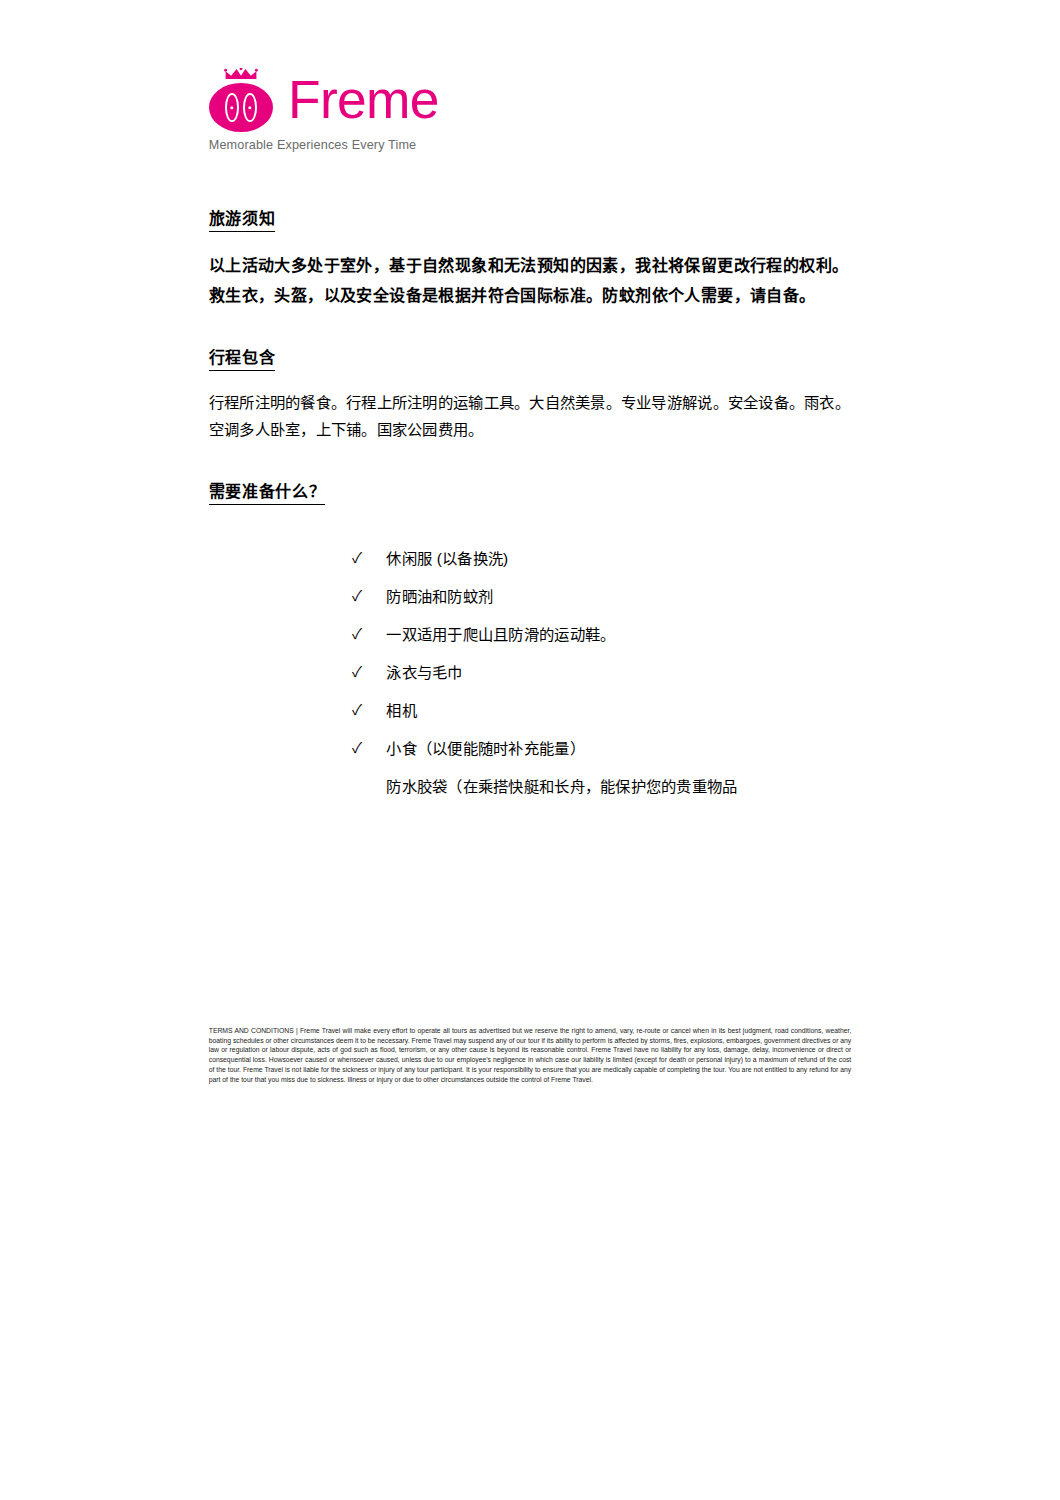Freme
Memorable Experiences Every Time
旅游须知
以上活动大多处于室外，基于自然现象和无法预知的因素，我社将保留更改行程的权利。
救生衣，头盔，以及安全设备是根据并符合国际标准。防蚊剂依个人需要，请自备。
行程包含
行程所注明的餐食。行程上所注明的运输工具。大自然美景。专业导游解说。安全设备。雨衣。空调多人卧室，上下铺。国家公园费用。
需要准备什么？
休闲服 (以备换洗)
防晒油和防蚊剂
一双适用于爬山且防滑的运动鞋。
泳衣与毛巾
相机
小食（以便能随时补充能量）
防水胶袋（在乘搭快艇和长舟，能保护您的贵重物品
TERMS AND CONDITIONS | Freme Travel will make every effort to operate all tours as advertised but we reserve the right to amend, vary, re-route or cancel when in its best judgment, road conditions, weather, boating schedules or other circumstances deem it to be necessary. Freme Travel may suspend any of our tour if its ability to perform is affected by storms, fires, explosions, embargoes, government directives or any law or regulation or labour dispute, acts of god such as flood, terrorism, or any other cause is beyond its reasonable control. Freme Travel have no liability for any loss, damage, delay, inconvenience or direct or consequential loss. Howsoever caused or whensoever caused, unless due to our employee's negligence in which case our liability is limited (except for death or personal injury) to a maximum of refund of the cost of the tour. Freme Travel is not liable for the sickness or injury of any tour participant. It is your responsibility to ensure that you are medically capable of completing the tour. You are not entitled to any refund for any part of the tour that you miss due to sickness. Illness or injury or due to other circumstances outside the control of Freme Travel.